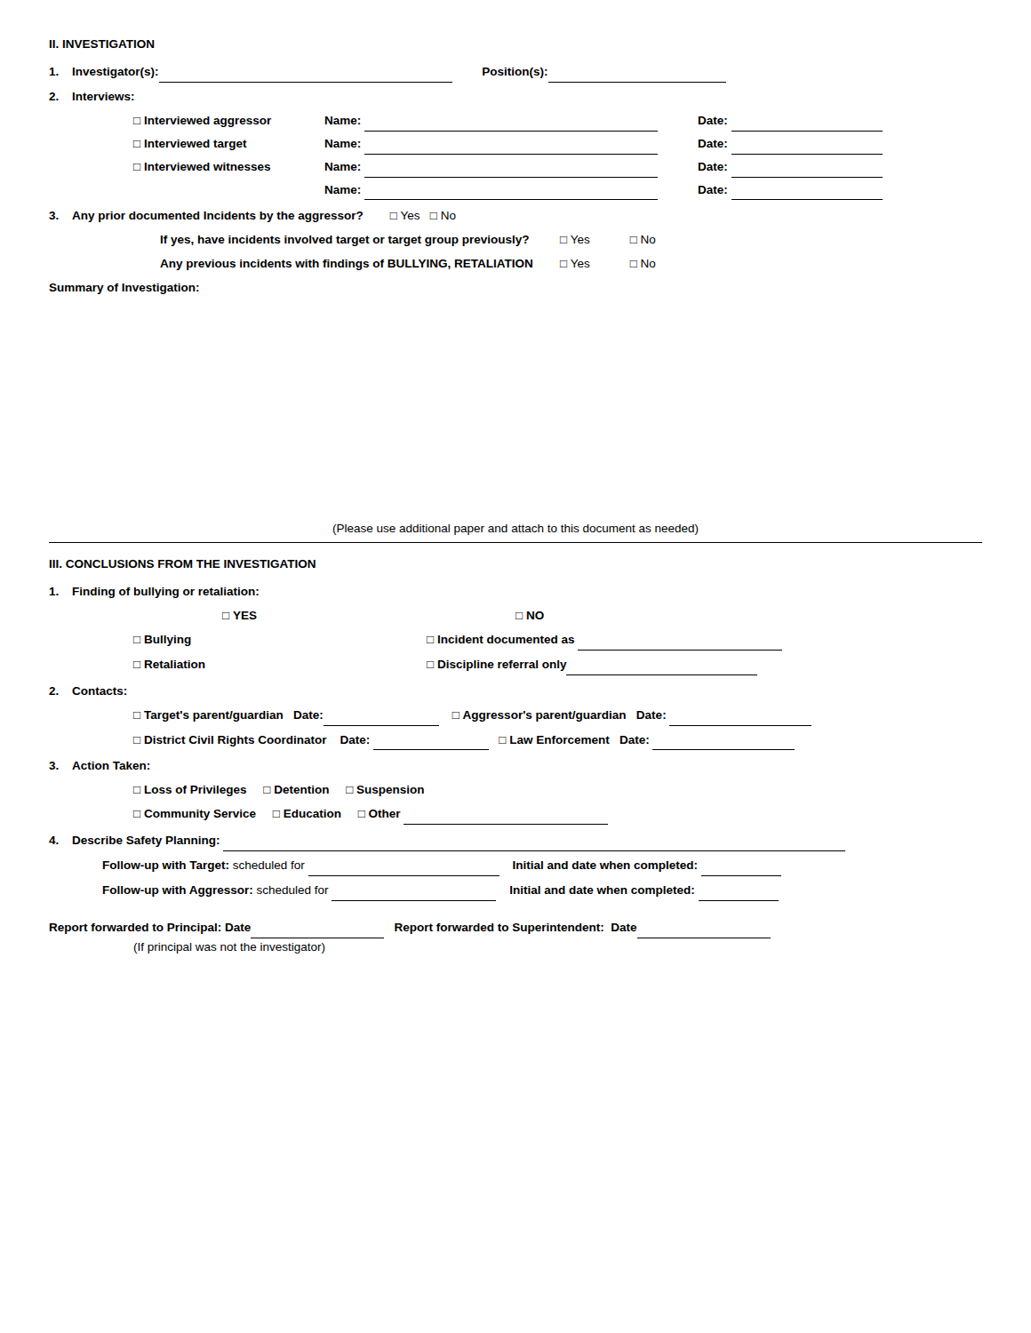II. INVESTIGATION
1.
Investigator(s): Position(s):
2.
Interviews:
□ Interviewed aggressor
Name:
Date:
□ Interviewed target
Name:
Date:
□ Interviewed witnesses
Name:
Date:
Name:
Date:
3.
Any prior documented Incidents by the aggressor? □ Yes □ No
If yes, have incidents involved target or target group previously?
□ Yes □ No
Any previous incidents with findings of BULLYING, RETALIATION
□ Yes □ No
Summary of Investigation:
(Please use additional paper and attach to this document as needed)
III. CONCLUSIONS FROM THE INVESTIGATION
1.
Finding of bullying or retaliation:
□ YES
□ NO
□ Bullying
□ Incident documented as
□ Retaliation
□ Discipline referral only
2.
Contacts:
□ Target's parent/guardian Date: □ Aggressor's parent/guardian Date:
□ District Civil Rights Coordinator Date: □ Law Enforcement Date:
3.
Action Taken:
□ Loss of Privileges □ Detention □ Suspension
□ Community Service □ Education □ Other
4.
Describe Safety Planning:
Follow-up with Target: scheduled for Initial and date when completed:
Follow-up with Aggressor: scheduled for Initial and date when completed:
Report forwarded to Principal: Date Report forwarded to Superintendent: Date
(If principal was not the investigator)